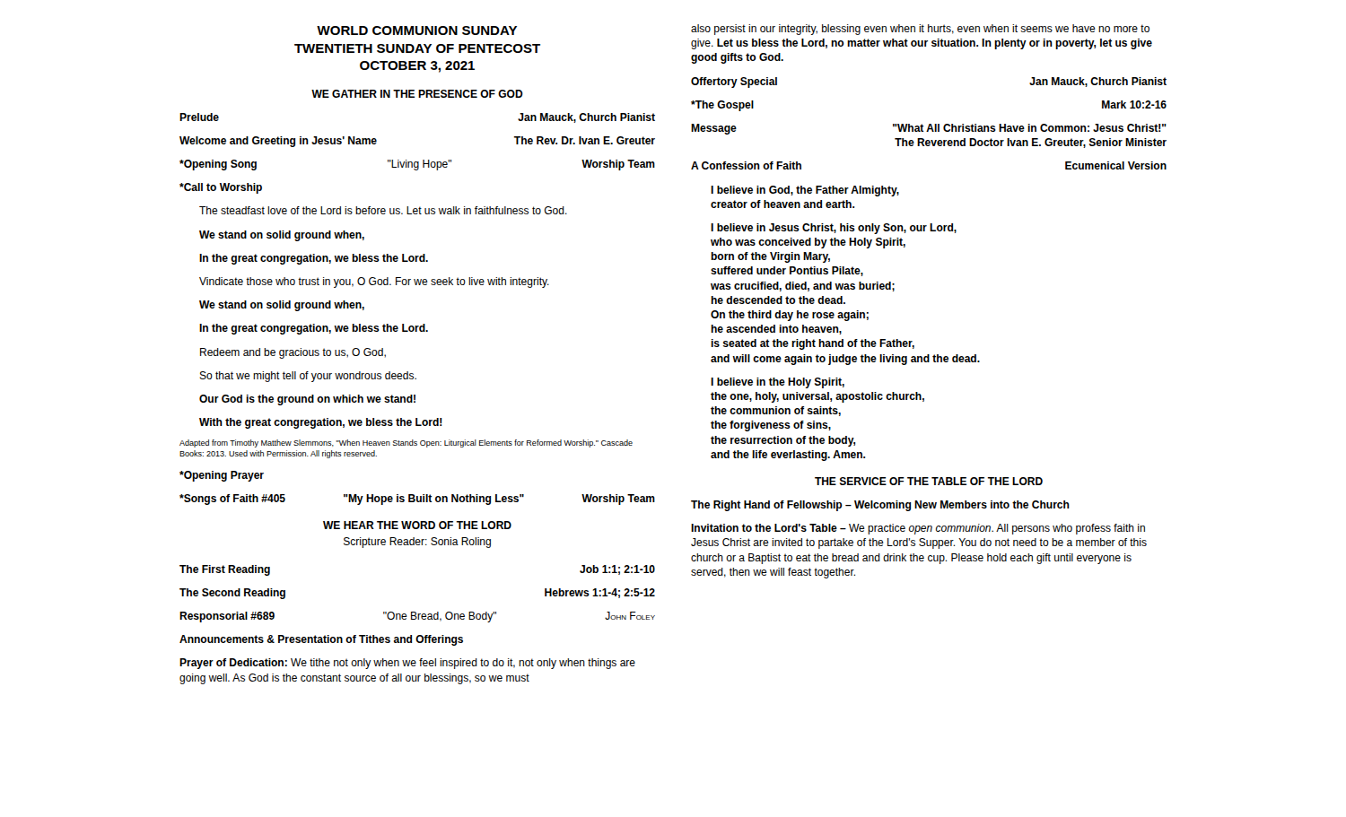WORLD COMMUNION SUNDAY
TWENTIETH SUNDAY OF PENTECOST
OCTOBER 3, 2021
WE GATHER IN THE PRESENCE OF GOD
Prelude Jan Mauck, Church Pianist
Welcome and Greeting in Jesus' Name The Rev. Dr. Ivan E. Greuter
*Opening Song "Living Hope" Worship Team
*Call to Worship
The steadfast love of the Lord is before us. Let us walk in faithfulness to God.
We stand on solid ground when,
In the great congregation, we bless the Lord.
Vindicate those who trust in you, O God. For we seek to live with integrity.
We stand on solid ground when,
In the great congregation, we bless the Lord.
Redeem and be gracious to us, O God,
So that we might tell of your wondrous deeds.
Our God is the ground on which we stand!
With the great congregation, we bless the Lord!
Adapted from Timothy Matthew Slemmons, "When Heaven Stands Open: Liturgical Elements for Reformed Worship." Cascade Books: 2013. Used with Permission. All rights reserved.
*Opening Prayer
*Songs of Faith #405 "My Hope is Built on Nothing Less" Worship Team
WE HEAR THE WORD OF THE LORD
Scripture Reader: Sonia Roling
The First Reading Job 1:1; 2:1-10
The Second Reading Hebrews 1:1-4; 2:5-12
Responsorial #689 "One Bread, One Body" John Foley
Announcements & Presentation of Tithes and Offerings
Prayer of Dedication: We tithe not only when we feel inspired to do it, not only when things are going well. As God is the constant source of all our blessings, so we must
also persist in our integrity, blessing even when it hurts, even when it seems we have no more to give. Let us bless the Lord, no matter what our situation. In plenty or in poverty, let us give good gifts to God.
Offertory Special Jan Mauck, Church Pianist
*The Gospel Mark 10:2-16
Message "What All Christians Have in Common: Jesus Christ!"
The Reverend Doctor Ivan E. Greuter, Senior Minister
A Confession of Faith Ecumenical Version
I believe in God, the Father Almighty,
creator of heaven and earth.
I believe in Jesus Christ, his only Son, our Lord,
who was conceived by the Holy Spirit,
born of the Virgin Mary,
suffered under Pontius Pilate,
was crucified, died, and was buried;
he descended to the dead.
On the third day he rose again;
he ascended into heaven,
is seated at the right hand of the Father,
and will come again to judge the living and the dead.
I believe in the Holy Spirit,
the one, holy, universal, apostolic church,
the communion of saints,
the forgiveness of sins,
the resurrection of the body,
and the life everlasting. Amen.
THE SERVICE OF THE TABLE OF THE LORD
The Right Hand of Fellowship – Welcoming New Members into the Church
Invitation to the Lord's Table – We practice open communion. All persons who profess faith in Jesus Christ are invited to partake of the Lord's Supper. You do not need to be a member of this church or a Baptist to eat the bread and drink the cup. Please hold each gift until everyone is served, then we will feast together.